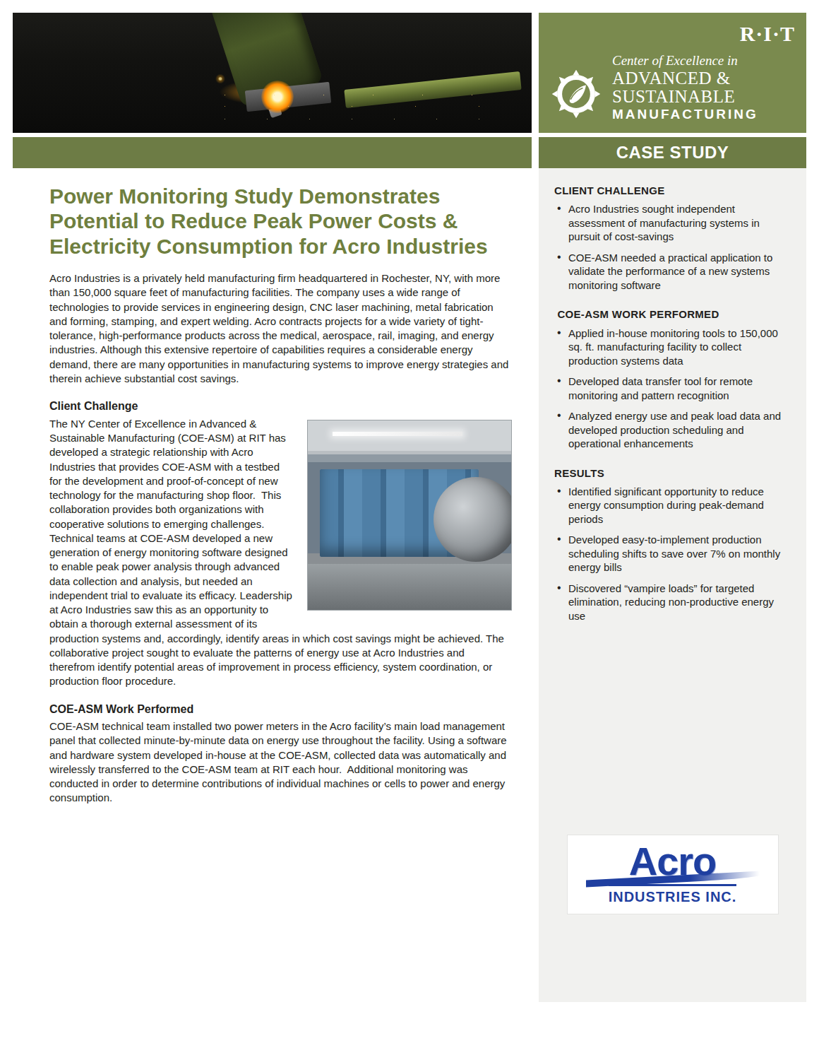R·I·T
Center of Excellence in
Advanced & Sustainable
Manufacturing
CASE STUDY
Power Monitoring Study Demonstrates Potential to Reduce Peak Power Costs & Electricity Consumption for Acro Industries
Acro Industries is a privately held manufacturing firm headquartered in Rochester, NY, with more than 150,000 square feet of manufacturing facilities. The company uses a wide range of technologies to provide services in engineering design, CNC laser machining, metal fabrication and forming, stamping, and expert welding. Acro contracts projects for a wide variety of tight-tolerance, high-performance products across the medical, aerospace, rail, imaging, and energy industries. Although this extensive repertoire of capabilities requires a considerable energy demand, there are many opportunities in manufacturing systems to improve energy strategies and therein achieve substantial cost savings.
Client Challenge
The NY Center of Excellence in Advanced & Sustainable Manufacturing (COE-ASM) at RIT has developed a strategic relationship with Acro Industries that provides COE-ASM with a testbed for the development and proof-of-concept of new technology for the manufacturing shop floor. This collaboration provides both organizations with cooperative solutions to emerging challenges. Technical teams at COE-ASM developed a new generation of energy monitoring software designed to enable peak power analysis through advanced data collection and analysis, but needed an independent trial to evaluate its efficacy. Leadership at Acro Industries saw this as an opportunity to obtain a thorough external assessment of its production systems and, accordingly, identify areas in which cost savings might be achieved. The collaborative project sought to evaluate the patterns of energy use at Acro Industries and therefrom identify potential areas of improvement in process efficiency, system coordination, or production floor procedure.
COE-ASM Work Performed
COE-ASM technical team installed two power meters in the Acro facility’s main load management panel that collected minute-by-minute data on energy use throughout the facility. Using a software and hardware system developed in-house at the COE-ASM, collected data was automatically and wirelessly transferred to the COE-ASM team at RIT each hour. Additional monitoring was conducted in order to determine contributions of individual machines or cells to power and energy consumption.
Client Challenge
Acro Industries sought independent assessment of manufacturing systems in pursuit of cost-savings
COE-ASM needed a practical application to validate the performance of a new systems monitoring software
COE-ASM Work Performed
Applied in-house monitoring tools to 150,000 sq. ft. manufacturing facility to collect production systems data
Developed data transfer tool for remote monitoring and pattern recognition
Analyzed energy use and peak load data and developed production scheduling and operational enhancements
Results
Identified significant opportunity to reduce energy consumption during peak-demand periods
Developed easy-to-implement production scheduling shifts to save over 7% on monthly energy bills
Discovered “vampire loads” for targeted elimination, reducing non-productive energy use
Acro
INDUSTRIES INC.